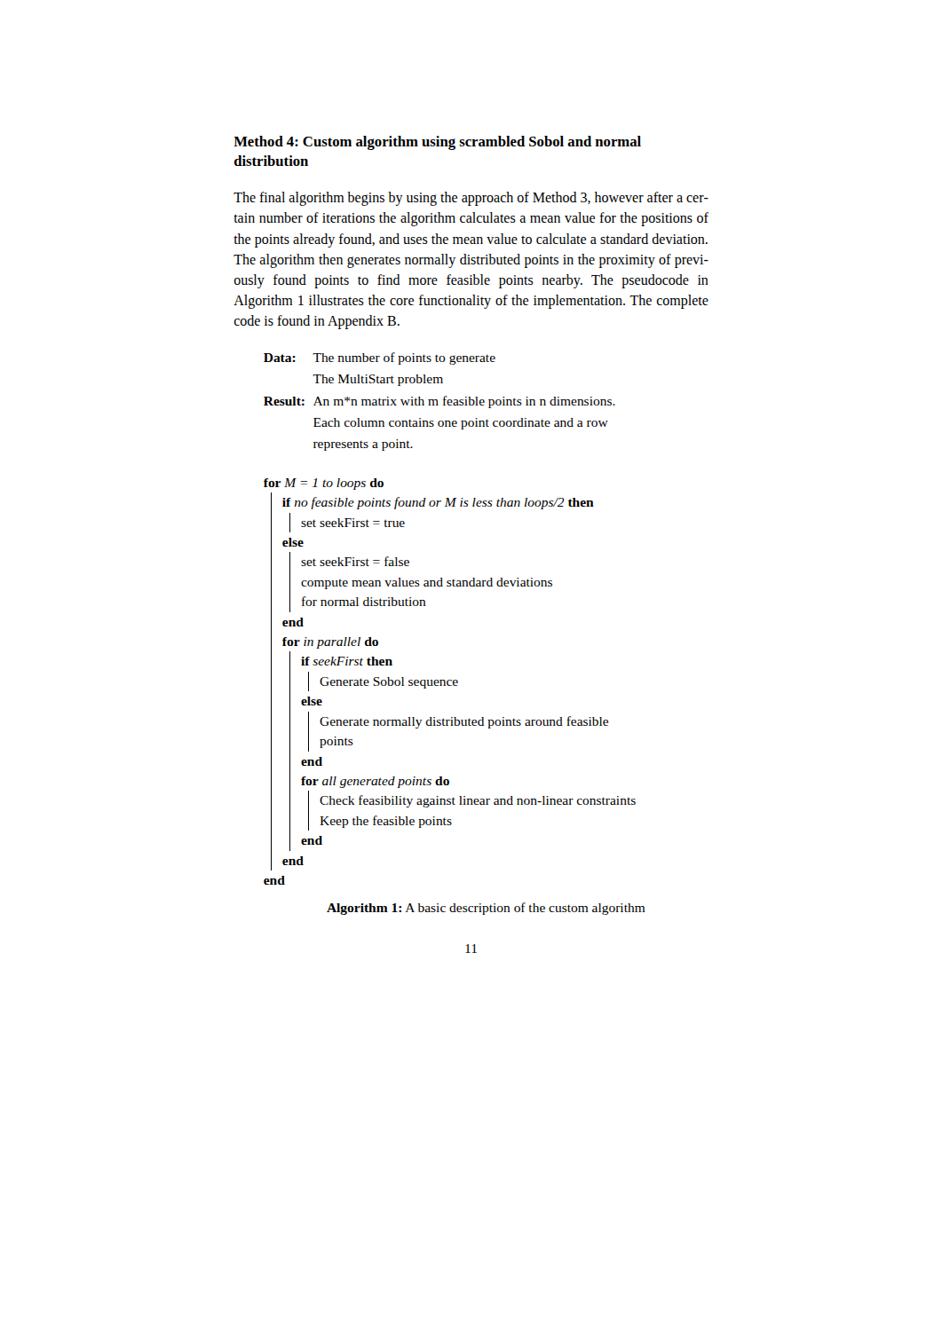Method 4: Custom algorithm using scrambled Sobol and normal distribution
The final algorithm begins by using the approach of Method 3, however after a certain number of iterations the algorithm calculates a mean value for the positions of the points already found, and uses the mean value to calculate a standard deviation. The algorithm then generates normally distributed points in the proximity of previously found points to find more feasible points nearby. The pseudocode in Algorithm 1 illustrates the core functionality of the implementation. The complete code is found in Appendix B.
| Data: | The number of points to generate |
| | The MultiStart problem |
| Result: | An m*n matrix with m feasible points in n dimensions. |
| | Each column contains one point coordinate and a row |
| | represents a point. |
for M = 1 to loops do
if no feasible points found or M is less than loops/2 then
set seekFirst = true
else
set seekFirst = false
compute mean values and standard deviations
for normal distribution
end
for in parallel do
if seekFirst then
Generate Sobol sequence
else
Generate normally distributed points around feasible
points
end
for all generated points do
Check feasibility against linear and non-linear constraints
Keep the feasible points
end
end
end
Algorithm 1: A basic description of the custom algorithm
11